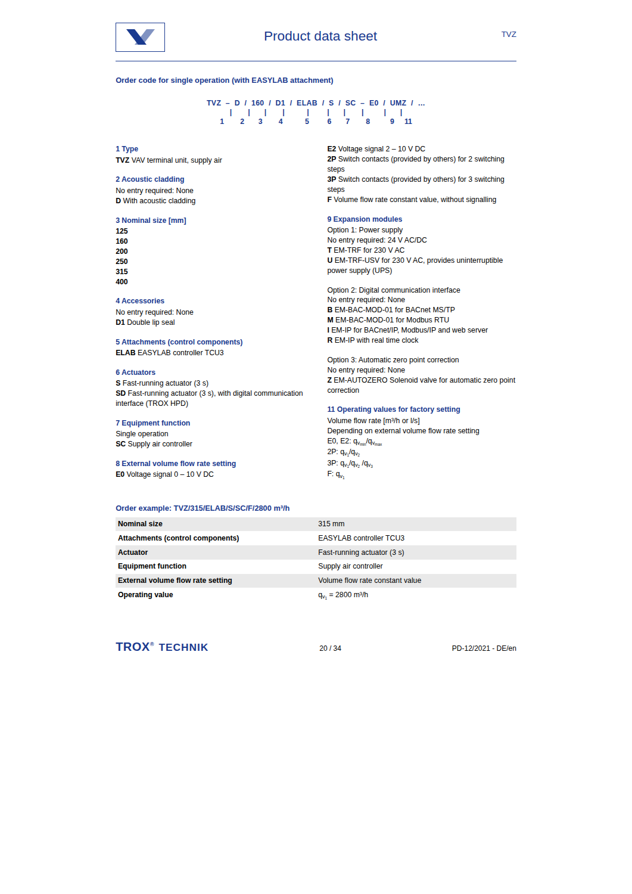Product data sheet
TVZ
Order code for single operation (with EASYLAB attachment)
TVZ – D / 160 / D1 / ELAB / S / SC – E0 / UMZ / …
| | | | | | | | | |
1 2 3 4 5 6 7 8 9 11
1 Type
TVZ VAV terminal unit, supply air
2 Acoustic cladding
No entry required: None
D With acoustic cladding
3 Nominal size [mm]
125
160
200
250
315
400
4 Accessories
No entry required: None
D1 Double lip seal
5 Attachments (control components)
ELAB EASYLAB controller TCU3
6 Actuators
S Fast-running actuator (3 s)
SD Fast-running actuator (3 s), with digital communication interface (TROX HPD)
7 Equipment function
Single operation
SC Supply air controller
8 External volume flow rate setting
E0 Voltage signal 0 – 10 V DC
E2 Voltage signal 2 – 10 V DC
2P Switch contacts (provided by others) for 2 switching steps
3P Switch contacts (provided by others) for 3 switching steps
F Volume flow rate constant value, without signalling
9 Expansion modules
Option 1: Power supply
No entry required: 24 V AC/DC
T EM-TRF for 230 V AC
U EM-TRF-USV for 230 V AC, provides uninterruptible power supply (UPS)
Option 2: Digital communication interface
No entry required: None
B EM-BAC-MOD-01 for BACnet MS/TP
M EM-BAC-MOD-01 for Modbus RTU
I EM-IP for BACnet/IP, Modbus/IP and web server
R EM-IP with real time clock
Option 3: Automatic zero point correction
No entry required: None
Z EM-AUTOZERO Solenoid valve for automatic zero point correction
11 Operating values for factory setting
Volume flow rate [m³/h or l/s]
Depending on external volume flow rate setting
E0, E2: qvmin/qvmax
2P: qv1/qv2
3P: qv1/qv2 /qv3
F: qv1
Order example: TVZ/315/ELAB/S/SC/F/2800 m³/h
| Nominal size | 315 mm |
| Attachments (control components) | EASYLAB controller TCU3 |
| Actuator | Fast-running actuator (3 s) |
| Equipment function | Supply air controller |
| External volume flow rate setting | Volume flow rate constant value |
| Operating value | q v 1 = 2800 m³/h |
TROX®TECHNIK
20 / 34
PD-12/2021 - DE/en